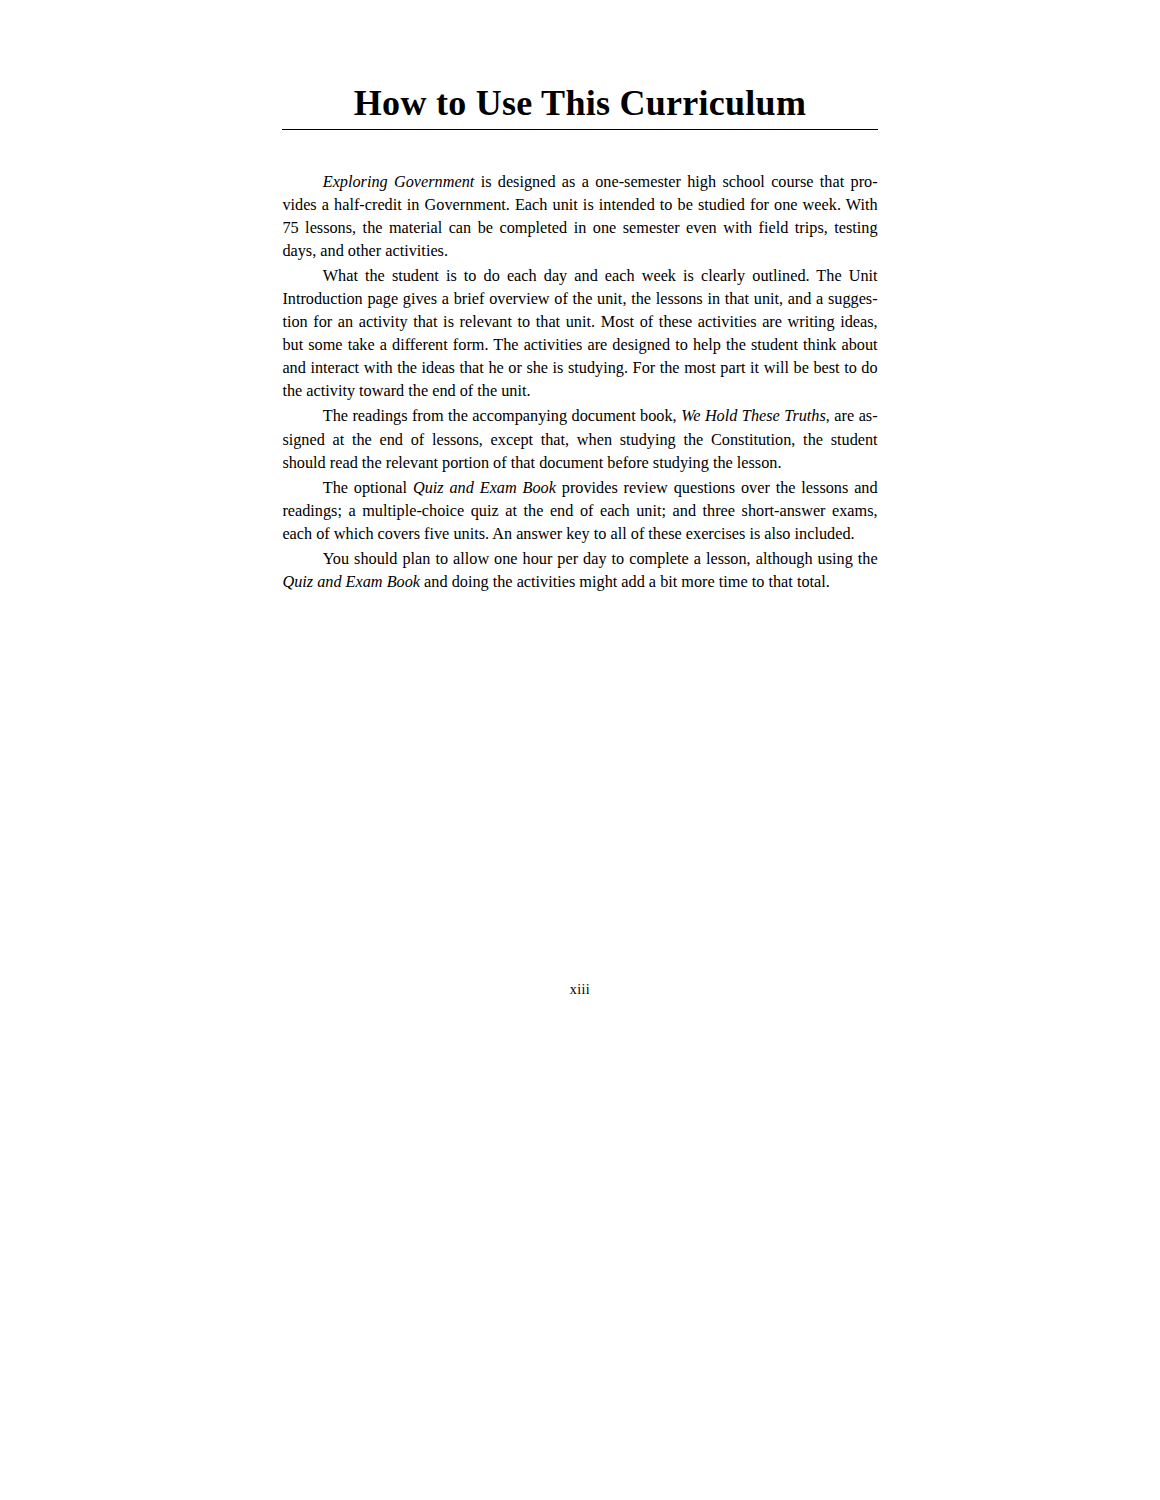How to Use This Curriculum
Exploring Government is designed as a one-semester high school course that provides a half-credit in Government. Each unit is intended to be studied for one week. With 75 lessons, the material can be completed in one semester even with field trips, testing days, and other activities.
What the student is to do each day and each week is clearly outlined. The Unit Introduction page gives a brief overview of the unit, the lessons in that unit, and a suggestion for an activity that is relevant to that unit. Most of these activities are writing ideas, but some take a different form. The activities are designed to help the student think about and interact with the ideas that he or she is studying. For the most part it will be best to do the activity toward the end of the unit.
The readings from the accompanying document book, We Hold These Truths, are assigned at the end of lessons, except that, when studying the Constitution, the student should read the relevant portion of that document before studying the lesson.
The optional Quiz and Exam Book provides review questions over the lessons and readings; a multiple-choice quiz at the end of each unit; and three short-answer exams, each of which covers five units. An answer key to all of these exercises is also included.
You should plan to allow one hour per day to complete a lesson, although using the Quiz and Exam Book and doing the activities might add a bit more time to that total.
xiii